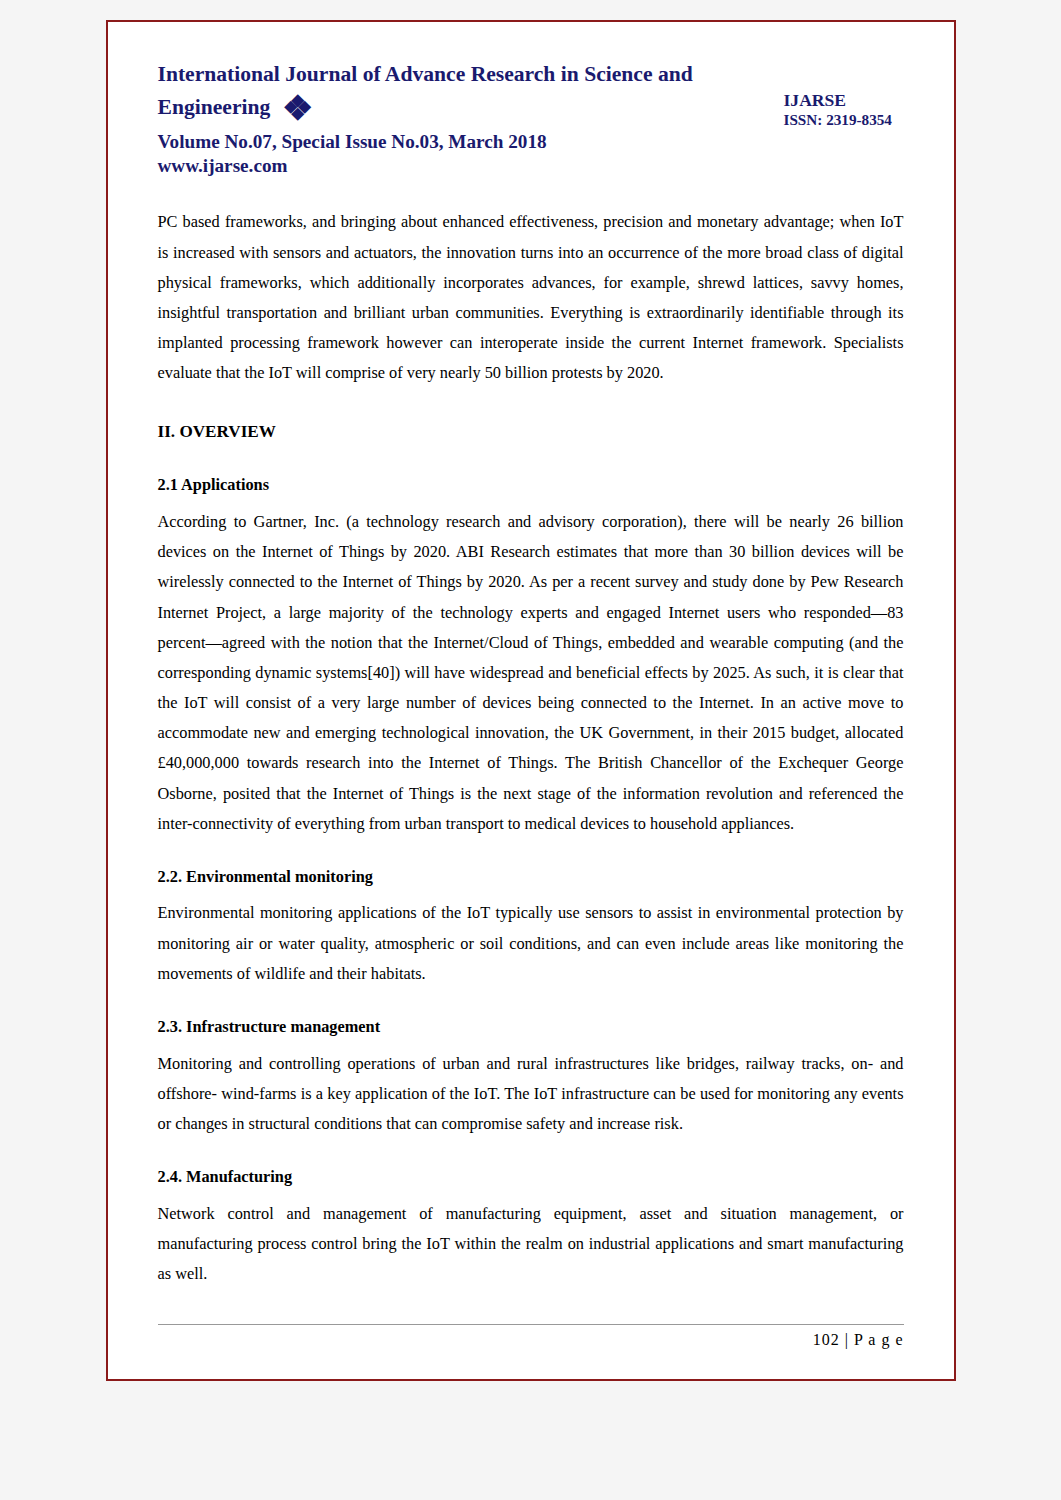International Journal of Advance Research in Science and Engineering ❖
Volume No.07, Special Issue No.03, March 2018
www.ijarse.com
IJARSE
ISSN: 2319-8354
PC based frameworks, and bringing about enhanced effectiveness, precision and monetary advantage; when IoT is increased with sensors and actuators, the innovation turns into an occurrence of the more broad class of digital physical frameworks, which additionally incorporates advances, for example, shrewd lattices, savvy homes, insightful transportation and brilliant urban communities. Everything is extraordinarily identifiable through its implanted processing framework however can interoperate inside the current Internet framework. Specialists evaluate that the IoT will comprise of very nearly 50 billion protests by 2020.
II. OVERVIEW
2.1 Applications
According to Gartner, Inc. (a technology research and advisory corporation), there will be nearly 26 billion devices on the Internet of Things by 2020. ABI Research estimates that more than 30 billion devices will be wirelessly connected to the Internet of Things by 2020. As per a recent survey and study done by Pew Research Internet Project, a large majority of the technology experts and engaged Internet users who responded—83 percent—agreed with the notion that the Internet/Cloud of Things, embedded and wearable computing (and the corresponding dynamic systems[40]) will have widespread and beneficial effects by 2025. As such, it is clear that the IoT will consist of a very large number of devices being connected to the Internet. In an active move to accommodate new and emerging technological innovation, the UK Government, in their 2015 budget, allocated £40,000,000 towards research into the Internet of Things. The British Chancellor of the Exchequer George Osborne, posited that the Internet of Things is the next stage of the information revolution and referenced the inter-connectivity of everything from urban transport to medical devices to household appliances.
2.2. Environmental monitoring
Environmental monitoring applications of the IoT typically use sensors to assist in environmental protection by monitoring air or water quality, atmospheric or soil conditions, and can even include areas like monitoring the movements of wildlife and their habitats.
2.3. Infrastructure management
Monitoring and controlling operations of urban and rural infrastructures like bridges, railway tracks, on- and offshore- wind-farms is a key application of the IoT. The IoT infrastructure can be used for monitoring any events or changes in structural conditions that can compromise safety and increase risk.
2.4. Manufacturing
Network control and management of manufacturing equipment, asset and situation management, or manufacturing process control bring the IoT within the realm on industrial applications and smart manufacturing as well.
102 | P a g e